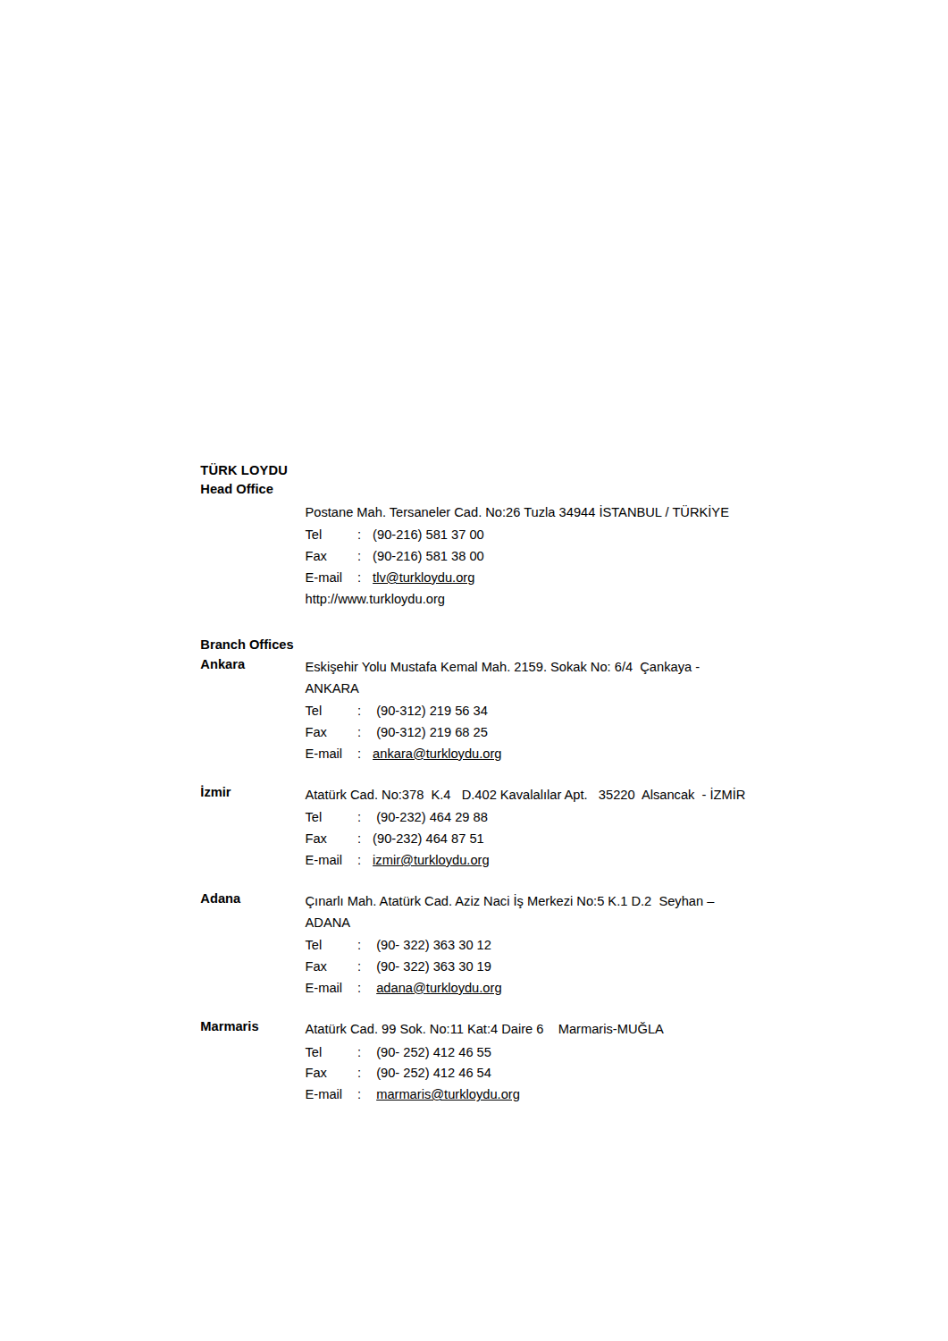TÜRK LOYDU
Head Office
Postane Mah. Tersaneler Cad. No:26 Tuzla 34944 İSTANBUL / TÜRKİYE
Tel:(90-216) 581 37 00
Fax:(90-216) 581 38 00
E-mail: tlv@turkloydu.org
http://www.turkloydu.org
Branch Offices
Ankara
Eskişehir Yolu Mustafa Kemal Mah. 2159. Sokak No: 6/4 Çankaya - ANKARA
Tel: (90-312) 219 56 34
Fax: (90-312) 219 68 25
E-mail: ankara@turkloydu.org
İzmir
Atatürk Cad. No:378 K.4 D.402 Kavalalılar Apt. 35220 Alsancak - İZMİR
Tel: (90-232) 464 29 88
Fax:(90-232) 464 87 51
E-mail: izmir@turkloydu.org
Adana
Çınarlı Mah. Atatürk Cad. Aziz Naci İş Merkezi No:5 K.1 D.2 Seyhan –ADANA
Tel: (90- 322) 363 30 12
Fax: (90- 322) 363 30 19
E-mail: adana@turkloydu.org
Marmaris
Atatürk Cad. 99 Sok. No:11 Kat:4 Daire 6 Marmaris-MUĞLA
Tel: (90- 252) 412 46 55
Fax: (90- 252) 412 46 54
E-mail: marmaris@turkloydu.org